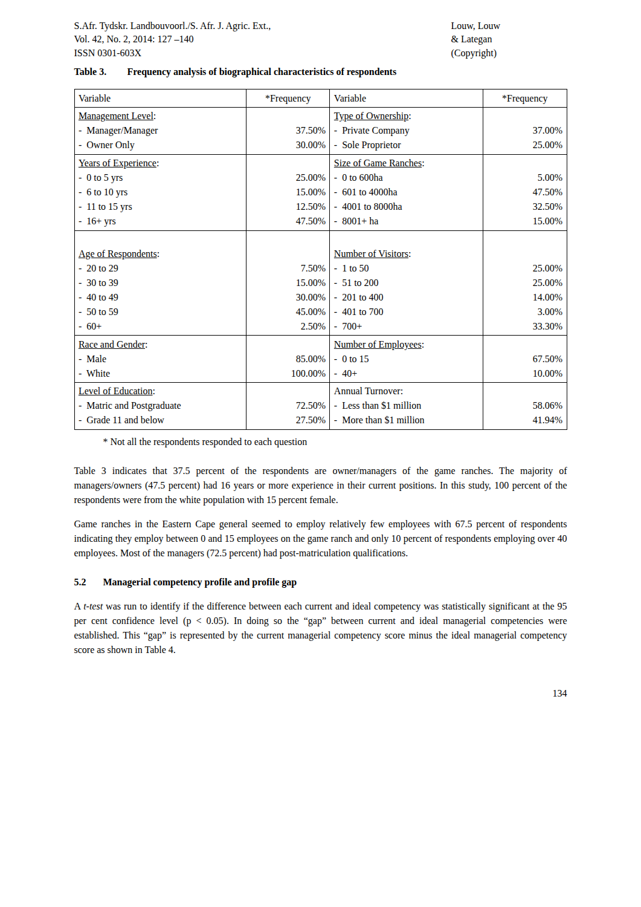S.Afr. Tydskr. Landbouvoorl./S. Afr. J. Agric. Ext.,
Vol. 42, No. 2, 2014: 127 –140
ISSN 0301-603X
Louw, Louw
& Lategan
(Copyright)
Table 3. Frequency analysis of biographical characteristics of respondents
| Variable | *Frequency | Variable | *Frequency |
| --- | --- | --- | --- |
| Management Level : - Manager/Manager - Owner Only | 37.50% 30.00% | Type of Ownership : - Private Company - Sole Proprietor | 37.00% 25.00% |
| Years of Experience : - 0 to 5 yrs - 6 to 10 yrs - 11 to 15 yrs - 16+ yrs | 25.00% 15.00% 12.50% 47.50% | Size of Game Ranches : - 0 to 600ha - 601 to 4000ha - 4001 to 8000ha - 8001+ ha | 5.00% 47.50% 32.50% 15.00% |
| Age of Respondents : - 20 to 29 - 30 to 39 - 40 to 49 - 50 to 59 - 60+ | 7.50% 15.00% 30.00% 45.00% 2.50% | Number of Visitors : - 1 to 50 - 51 to 200 - 201 to 400 - 401 to 700 - 700+ | 25.00% 25.00% 14.00% 3.00% 33.30% |
| Race and Gender : - Male - White | 85.00% 100.00% | Number of Employees : - 0 to 15 - 40+ | 67.50% 10.00% |
| Level of Education : - Matric and Postgraduate - Grade 11 and below | 72.50% 27.50% | Annual Turnover: - Less than $1 million - More than $1 million | 58.06% 41.94% |
* Not all the respondents responded to each question
Table 3 indicates that 37.5 percent of the respondents are owner/managers of the game ranches. The majority of managers/owners (47.5 percent) had 16 years or more experience in their current positions. In this study, 100 percent of the respondents were from the white population with 15 percent female.
Game ranches in the Eastern Cape general seemed to employ relatively few employees with 67.5 percent of respondents indicating they employ between 0 and 15 employees on the game ranch and only 10 percent of respondents employing over 40 employees. Most of the managers (72.5 percent) had post-matriculation qualifications.
5.2 Managerial competency profile and profile gap
A t-test was run to identify if the difference between each current and ideal competency was statistically significant at the 95 per cent confidence level (p < 0.05). In doing so the “gap” between current and ideal managerial competencies were established. This “gap” is represented by the current managerial competency score minus the ideal managerial competency score as shown in Table 4.
134